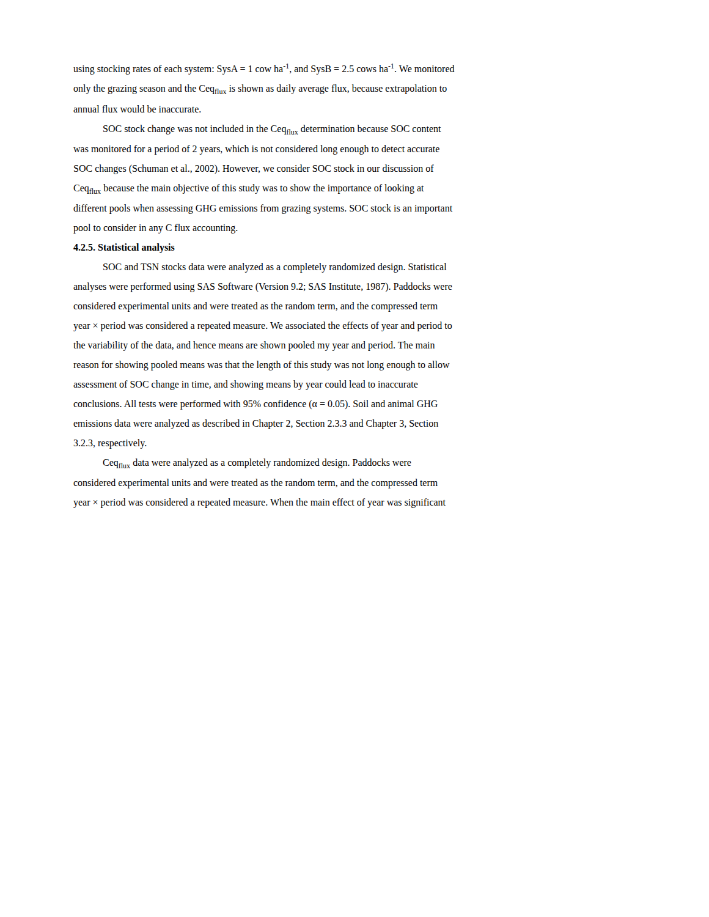using stocking rates of each system: SysA = 1 cow ha-1, and SysB = 2.5 cows ha-1. We monitored only the grazing season and the Ceqflux is shown as daily average flux, because extrapolation to annual flux would be inaccurate.
SOC stock change was not included in the Ceqflux determination because SOC content was monitored for a period of 2 years, which is not considered long enough to detect accurate SOC changes (Schuman et al., 2002). However, we consider SOC stock in our discussion of Ceqflux because the main objective of this study was to show the importance of looking at different pools when assessing GHG emissions from grazing systems. SOC stock is an important pool to consider in any C flux accounting.
4.2.5. Statistical analysis
SOC and TSN stocks data were analyzed as a completely randomized design. Statistical analyses were performed using SAS Software (Version 9.2; SAS Institute, 1987). Paddocks were considered experimental units and were treated as the random term, and the compressed term year × period was considered a repeated measure. We associated the effects of year and period to the variability of the data, and hence means are shown pooled my year and period. The main reason for showing pooled means was that the length of this study was not long enough to allow assessment of SOC change in time, and showing means by year could lead to inaccurate conclusions. All tests were performed with 95% confidence (α = 0.05). Soil and animal GHG emissions data were analyzed as described in Chapter 2, Section 2.3.3 and Chapter 3, Section 3.2.3, respectively.
Ceqflux data were analyzed as a completely randomized design. Paddocks were considered experimental units and were treated as the random term, and the compressed term year × period was considered a repeated measure. When the main effect of year was significant